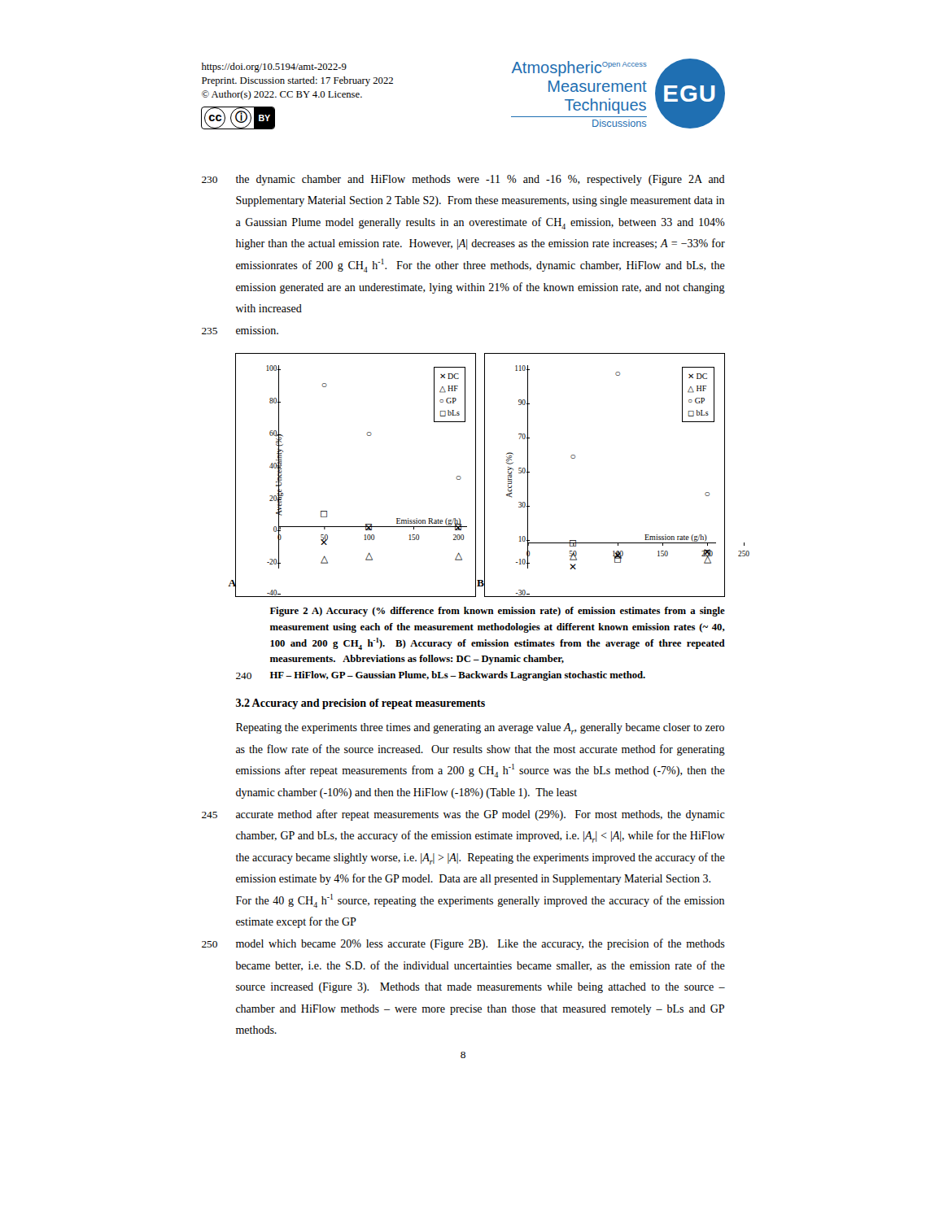https://doi.org/10.5194/amt-2022-9
Preprint. Discussion started: 17 February 2022
© Author(s) 2022. CC BY 4.0 License.
cc ⓘ BY
AtmosphericOpen Access
Measurement
Techniques Discussions
EGU
230
the dynamic chamber and HiFlow methods were -11 % and -16 %, respectively (Figure 2A and Supplementary Material Section 2 Table S2). From these measurements, using single measurement data in a Gaussian Plume model generally results in an overestimate of CH4 emission, between 33 and 104% higher than the actual emission rate. However, |A| decreases as the emission rate increases; A = −33% for emissionrates of 200 g CH4 h-1. For the other three methods, dynamic chamber, HiFlow and bLs, the emission generated are an underestimate, lying within 21% of the known emission rate, and not changing with increased
235
emission.
Average Uncertainty (%)
100
80
60
40
20
0
-20
-40
0
50
100
150
200
250
Emission Rate (g/h)
✕ DC
△ HF
○ GP
◻ bLs
○ ○ ○ ◻ ◻ ◻ ✕ ✕ ✕ △ △ △
A
Accuracy (%)
110
90
70
50
30
10
-10
-30
0
50
100
150
200
250
Emission rate (g/h)
✕ DC
△ HF
○ GP
◻ bLs
○ ○ ○ ◻ ◻ ◻ ✕ ✕ ✕ △ △ △
B
Figure 2 A) Accuracy (% difference from known emission rate) of emission estimates from a single measurement using each of the measurement methodologies at different known emission rates (~ 40, 100 and 200 g CH4 h-1). B) Accuracy of emission estimates from the average of three repeated measurements. Abbreviations as follows: DC – Dynamic chamber,
240
HF – HiFlow, GP – Gaussian Plume, bLs – Backwards Lagrangian stochastic method.
3.2 Accuracy and precision of repeat measurements
Repeating the experiments three times and generating an average value Ar, generally became closer to zero as the flow rate of the source increased. Our results show that the most accurate method for generating emissions after repeat measurements from a 200 g CH4 h-1 source was the bLs method (-7%), then the dynamic chamber (-10%) and then the HiFlow (-18%) (Table 1). The least
245
accurate method after repeat measurements was the GP model (29%). For most methods, the dynamic chamber, GP and bLs, the accuracy of the emission estimate improved, i.e. |Ar| < |A|, while for the HiFlow the accuracy became slightly worse, i.e. |Ar| > |A|. Repeating the experiments improved the accuracy of the emission estimate by 4% for the GP model. Data are all presented in Supplementary Material Section 3.
For the 40 g CH4 h-1 source, repeating the experiments generally improved the accuracy of the emission estimate except for the GP
250
model which became 20% less accurate (Figure 2B). Like the accuracy, the precision of the methods became better, i.e. the S.D. of the individual uncertainties became smaller, as the emission rate of the source increased (Figure 3). Methods that made measurements while being attached to the source – chamber and HiFlow methods – were more precise than those that measured remotely – bLs and GP methods.
8